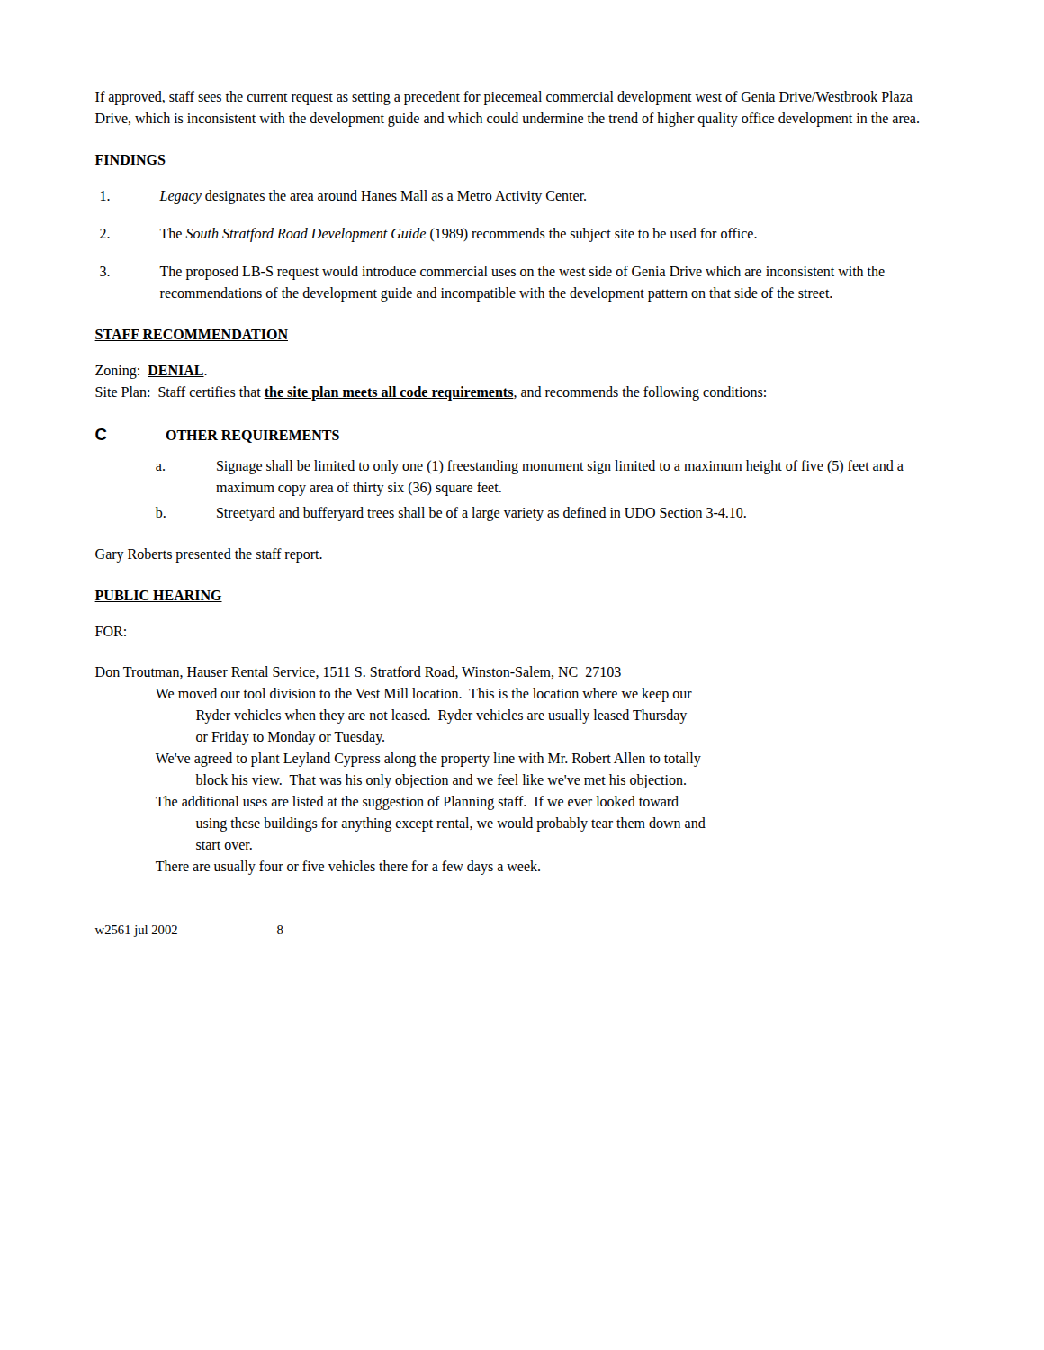If approved, staff sees the current request as setting a precedent for piecemeal commercial development west of Genia Drive/Westbrook Plaza Drive, which is inconsistent with the development guide and which could undermine the trend of higher quality office development in the area.
FINDINGS
1. Legacy designates the area around Hanes Mall as a Metro Activity Center.
2. The South Stratford Road Development Guide (1989) recommends the subject site to be used for office.
3. The proposed LB-S request would introduce commercial uses on the west side of Genia Drive which are inconsistent with the recommendations of the development guide and incompatible with the development pattern on that side of the street.
STAFF RECOMMENDATION
Zoning: DENIAL.
Site Plan: Staff certifies that the site plan meets all code requirements, and recommends the following conditions:
C OTHER REQUIREMENTS
a. Signage shall be limited to only one (1) freestanding monument sign limited to a maximum height of five (5) feet and a maximum copy area of thirty six (36) square feet.
b. Streetyard and bufferyard trees shall be of a large variety as defined in UDO Section 3-4.10.
Gary Roberts presented the staff report.
PUBLIC HEARING
FOR:
Don Troutman, Hauser Rental Service, 1511 S. Stratford Road, Winston-Salem, NC 27103
We moved our tool division to the Vest Mill location. This is the location where we keep our Ryder vehicles when they are not leased. Ryder vehicles are usually leased Thursday or Friday to Monday or Tuesday.
We've agreed to plant Leyland Cypress along the property line with Mr. Robert Allen to totally block his view. That was his only objection and we feel like we've met his objection.
The additional uses are listed at the suggestion of Planning staff. If we ever looked toward using these buildings for anything except rental, we would probably tear them down and start over.
There are usually four or five vehicles there for a few days a week.
w2561 jul 2002 8